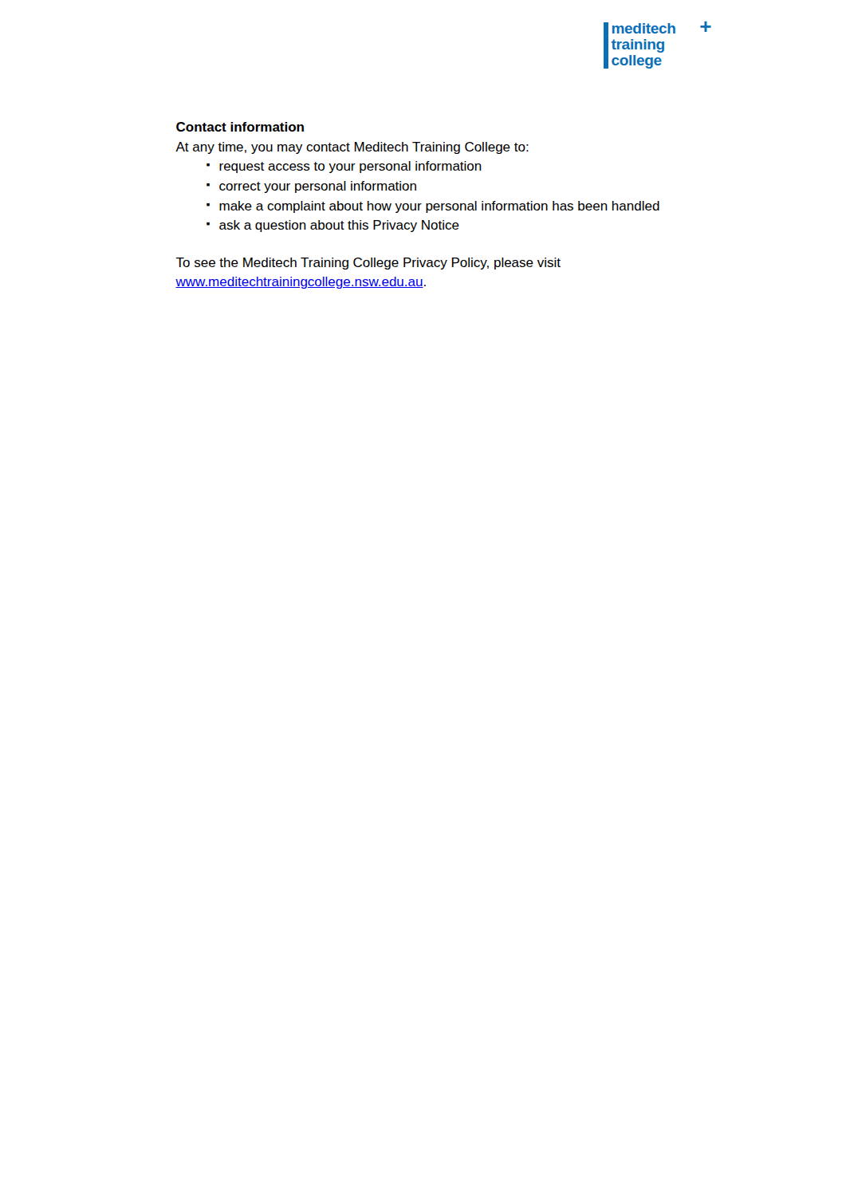+
meditech training college
Contact information
At any time, you may contact Meditech Training College to:
request access to your personal information
correct your personal information
make a complaint about how your personal information has been handled
ask a question about this Privacy Notice
To see the Meditech Training College Privacy Policy, please visit
www.meditechtrainingcollege.nsw.edu.au.